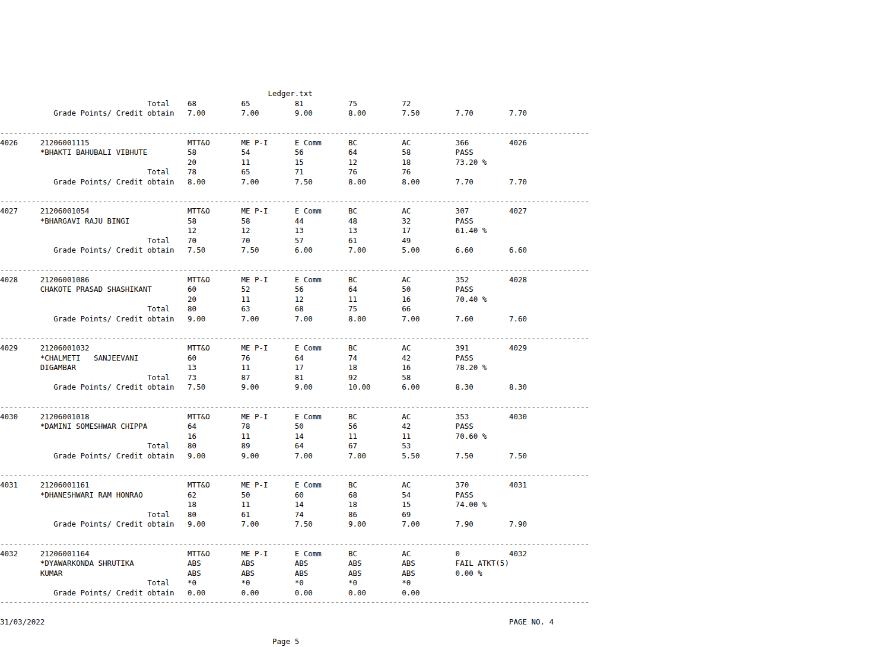Ledger.txt
                                 Total    68          65          81          75          72
            Grade Points/ Credit obtain   7.00        7.00        9.00        8.00        7.50        7.70        7.70

------------------------------------------------------------------------------------------------------------------------------------
4026     21206001115                      MTT&O       ME P-I      E Comm      BC          AC          366         4026
         *BHAKTI BAHUBALI VIBHUTE         58          54          56          64          58          PASS
                                          20          11          15          12          18          73.20 %
                                 Total    78          65          71          76          76
            Grade Points/ Credit obtain   8.00        7.00        7.50        8.00        8.00        7.70        7.70

------------------------------------------------------------------------------------------------------------------------------------
4027     21206001054                      MTT&O       ME P-I      E Comm      BC          AC          307         4027
         *BHARGAVI RAJU BINGI             58          58          44          48          32          PASS
                                          12          12          13          13          17          61.40 %
                                 Total    70          70          57          61          49
            Grade Points/ Credit obtain   7.50        7.50        6.00        7.00        5.00        6.60        6.60

------------------------------------------------------------------------------------------------------------------------------------
4028     21206001086                      MTT&O       ME P-I      E Comm      BC          AC          352         4028
         CHAKOTE PRASAD SHASHIKANT        60          52          56          64          50          PASS
                                          20          11          12          11          16          70.40 %
                                 Total    80          63          68          75          66
            Grade Points/ Credit obtain   9.00        7.00        7.00        8.00        7.00        7.60        7.60

------------------------------------------------------------------------------------------------------------------------------------
4029     21206001032                      MTT&O       ME P-I      E Comm      BC          AC          391         4029
         *CHALMETI   SANJEEVANI           60          76          64          74          42          PASS
         DIGAMBAR                         13          11          17          18          16          78.20 %
                                 Total    73          87          81          92          58
            Grade Points/ Credit obtain   7.50        9.00        9.00        10.00       6.00        8.30        8.30

------------------------------------------------------------------------------------------------------------------------------------
4030     21206001018                      MTT&O       ME P-I      E Comm      BC          AC          353         4030
         *DAMINI SOMESHWAR CHIPPA         64          78          50          56          42          PASS
                                          16          11          14          11          11          70.60 %
                                 Total    80          89          64          67          53
            Grade Points/ Credit obtain   9.00        9.00        7.00        7.00        5.50        7.50        7.50

------------------------------------------------------------------------------------------------------------------------------------
4031     21206001161                      MTT&O       ME P-I      E Comm      BC          AC          370         4031
         *DHANESHWARI RAM HONRAO          62          50          60          68          54          PASS
                                          18          11          14          18          15          74.00 %
                                 Total    80          61          74          86          69
            Grade Points/ Credit obtain   9.00        7.00        7.50        9.00        7.00        7.90        7.90

------------------------------------------------------------------------------------------------------------------------------------
4032     21206001164                      MTT&O       ME P-I      E Comm      BC          AC          0           4032
         *DYAWARKONDA SHRUTIKA            ABS         ABS         ABS         ABS         ABS         FAIL ATKT(5)
         KUMAR                            ABS         ABS         ABS         ABS         ABS         0.00 %
                                 Total    *0          *0          *0          *0          *0
            Grade Points/ Credit obtain   0.00        0.00        0.00        0.00        0.00
------------------------------------------------------------------------------------------------------------------------------------

31/03/2022                                                                                                        PAGE NO. 4

                                                             Page 5